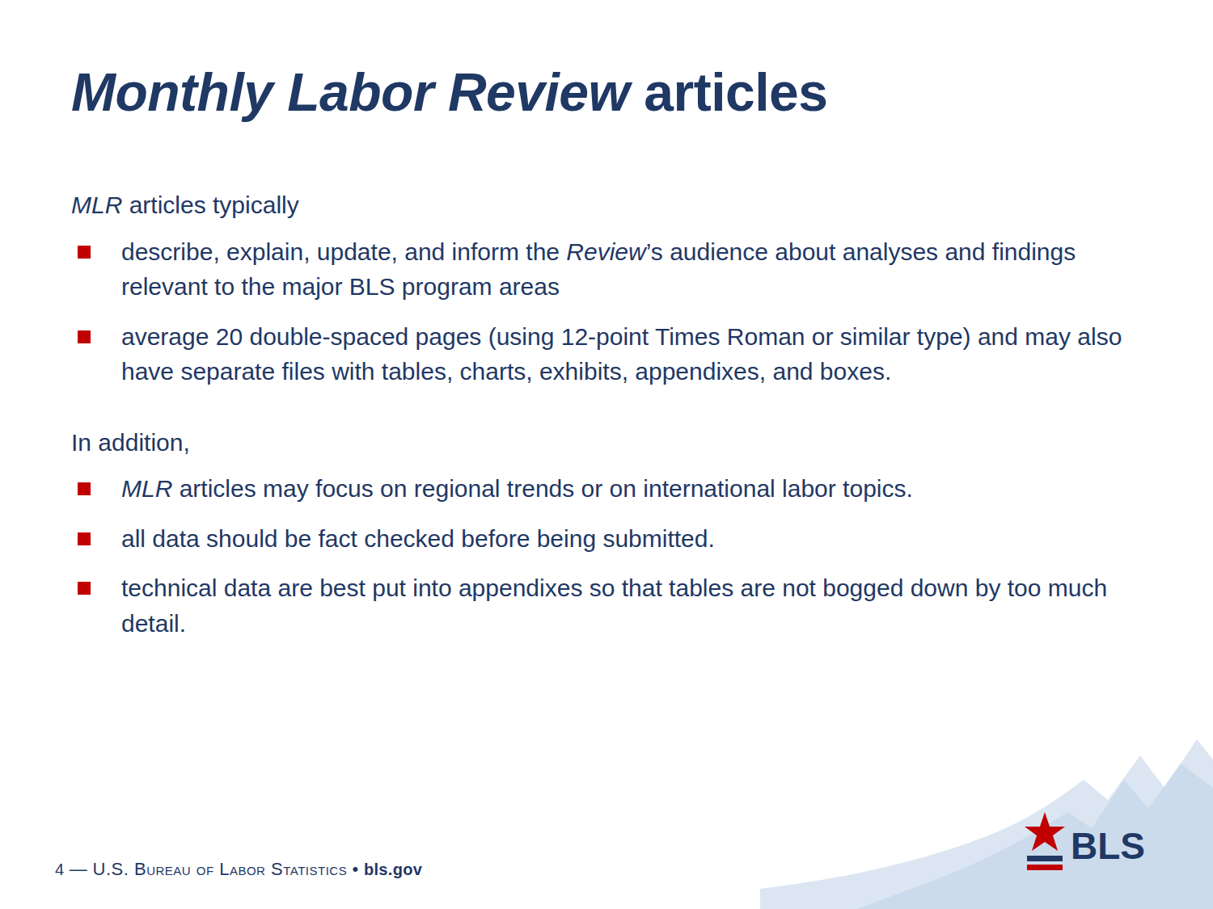Monthly Labor Review articles
MLR articles typically
describe, explain, update, and inform the Review’s audience about analyses and findings relevant to the major BLS program areas
average 20 double-spaced pages (using 12-point Times Roman or similar type) and may also have separate files with tables, charts, exhibits, appendixes, and boxes.
In addition,
MLR articles may focus on regional trends or on international labor topics.
all data should be fact checked before being submitted.
technical data are best put into appendixes so that tables are not bogged down by too much detail.
BLS
4 — U.S. Bureau of Labor Statistics • bls.gov